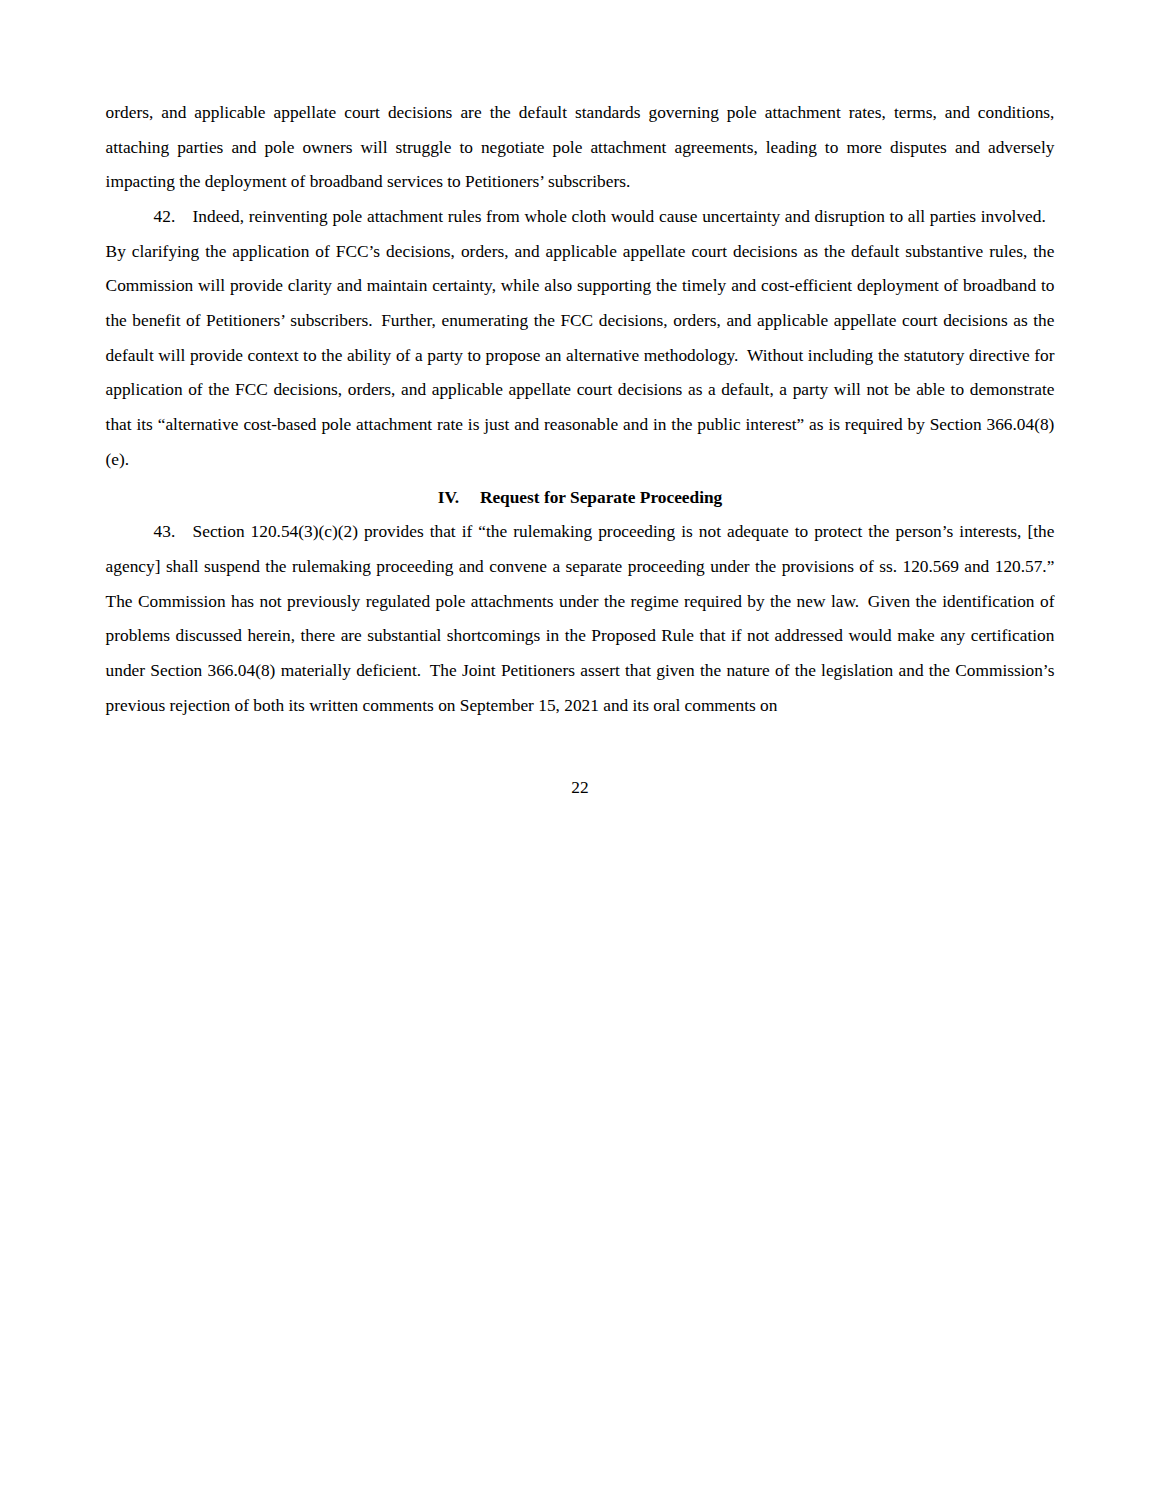orders, and applicable appellate court decisions are the default standards governing pole attachment rates, terms, and conditions, attaching parties and pole owners will struggle to negotiate pole attachment agreements, leading to more disputes and adversely impacting the deployment of broadband services to Petitioners’ subscribers.
42. Indeed, reinventing pole attachment rules from whole cloth would cause uncertainty and disruption to all parties involved. By clarifying the application of FCC’s decisions, orders, and applicable appellate court decisions as the default substantive rules, the Commission will provide clarity and maintain certainty, while also supporting the timely and cost-efficient deployment of broadband to the benefit of Petitioners’ subscribers. Further, enumerating the FCC decisions, orders, and applicable appellate court decisions as the default will provide context to the ability of a party to propose an alternative methodology. Without including the statutory directive for application of the FCC decisions, orders, and applicable appellate court decisions as a default, a party will not be able to demonstrate that its “alternative cost-based pole attachment rate is just and reasonable and in the public interest” as is required by Section 366.04(8)(e).
IV. Request for Separate Proceeding
43. Section 120.54(3)(c)(2) provides that if “the rulemaking proceeding is not adequate to protect the person’s interests, [the agency] shall suspend the rulemaking proceeding and convene a separate proceeding under the provisions of ss. 120.569 and 120.57.” The Commission has not previously regulated pole attachments under the regime required by the new law. Given the identification of problems discussed herein, there are substantial shortcomings in the Proposed Rule that if not addressed would make any certification under Section 366.04(8) materially deficient. The Joint Petitioners assert that given the nature of the legislation and the Commission’s previous rejection of both its written comments on September 15, 2021 and its oral comments on
22